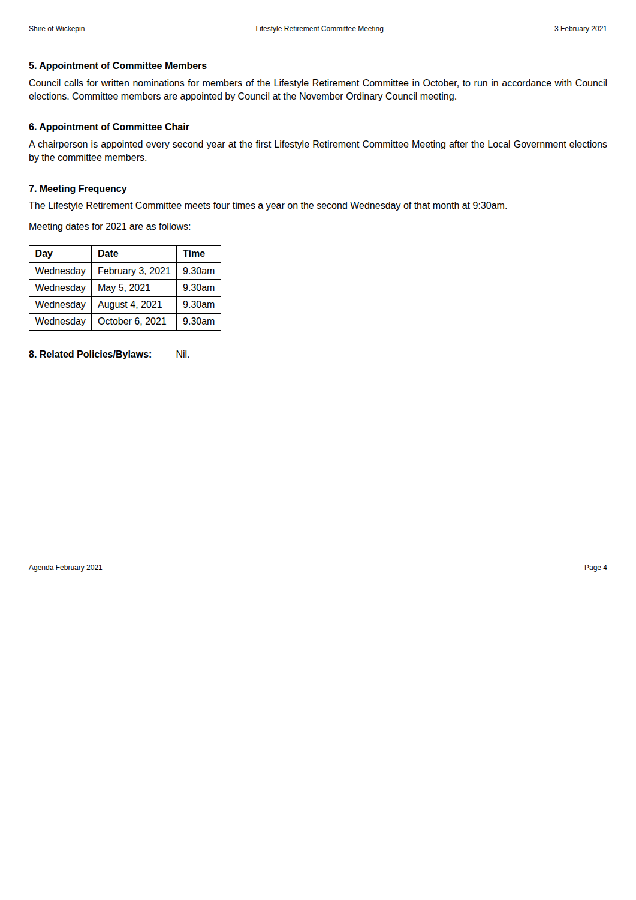Shire of Wickepin Lifestyle Retirement Committee Meeting 3 February 2021
5. Appointment of Committee Members
Council calls for written nominations for members of the Lifestyle Retirement Committee in October, to run in accordance with Council elections. Committee members are appointed by Council at the November Ordinary Council meeting.
6. Appointment of Committee Chair
A chairperson is appointed every second year at the first Lifestyle Retirement Committee Meeting after the Local Government elections by the committee members.
7. Meeting Frequency
The Lifestyle Retirement Committee meets four times a year on the second Wednesday of that month at 9:30am.
Meeting dates for 2021 are as follows:
| Day | Date | Time |
| --- | --- | --- |
| Wednesday | February 3, 2021 | 9.30am |
| Wednesday | May 5, 2021 | 9.30am |
| Wednesday | August 4, 2021 | 9.30am |
| Wednesday | October 6, 2021 | 9.30am |
8. Related Policies/Bylaws: Nil.
Agenda February 2021 Page 4